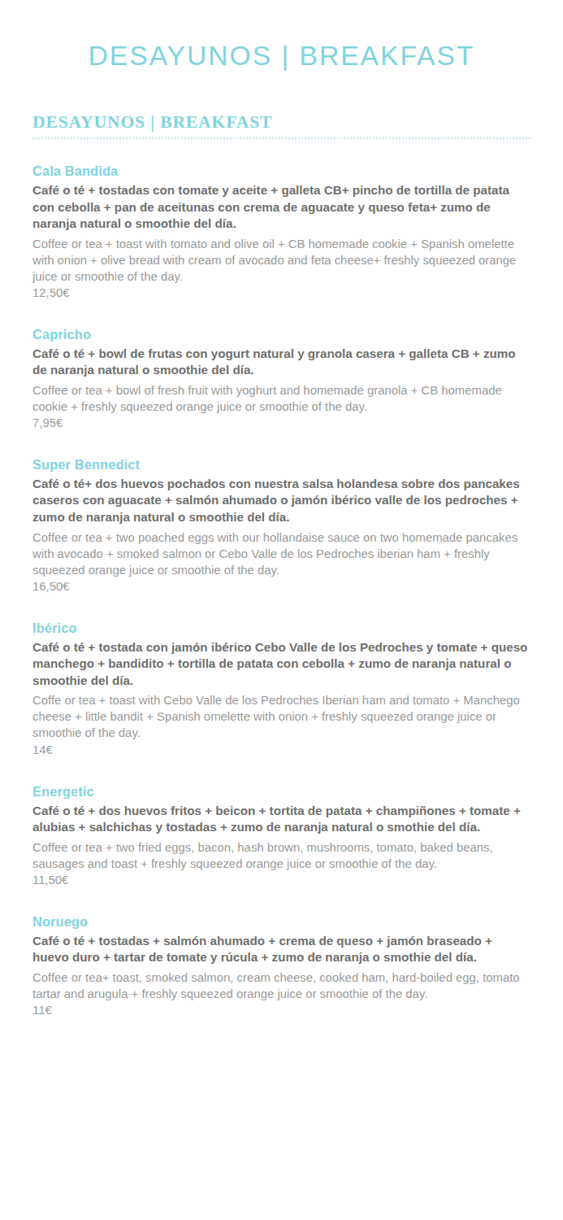Desayunos | Breakfast
Desayunos | Breakfast
Cala Bandida
Café o té + tostadas con tomate y aceite + galleta CB+ pincho de tortilla de patata con cebolla + pan de aceitunas con crema de aguacate y queso feta+ zumo de naranja natural o smoothie del día.
Coffee or tea + toast with tomato and olive oil + CB homemade cookie + Spanish omelette with onion + olive bread with cream of avocado and feta cheese+ freshly squeezed orange juice or smoothie of the day.
12,50€
Capricho
Café o té + bowl de frutas con yogurt natural y granola casera + galleta CB + zumo de naranja natural o smoothie del día.
Coffee or tea + bowl of fresh fruit with yoghurt and homemade granola + CB homemade cookie + freshly squeezed orange juice or smoothie of the day.
7,95€
Super Bennedict
Café o té+ dos huevos pochados con nuestra salsa holandesa sobre dos pancakes caseros con aguacate + salmón ahumado o jamón ibérico valle de los pedroches + zumo de naranja natural o smoothie del día.
Coffee or tea + two poached eggs with our hollandaise sauce on two homemade pancakes with avocado + smoked salmon or Cebo Valle de los Pedroches iberian ham + freshly squeezed orange juice or smoothie of the day.
16,50€
Ibérico
Café o té + tostada con jamón ibérico Cebo Valle de los Pedroches y tomate + queso manchego + bandidito + tortilla de patata con cebolla + zumo de naranja natural o smoothie del día.
Coffe or tea + toast with Cebo Valle de los Pedroches Iberian ham and tomato + Manchego cheese + little bandit + Spanish omelette with onion + freshly squeezed orange juice or smoothie of the day.
14€
Energetic
Café o té + dos huevos fritos + beicon + tortita de patata + champiñones + tomate + alubias + salchichas y tostadas + zumo de naranja natural o smothie del día.
Coffee or tea + two fried eggs, bacon, hash brown, mushrooms, tomato, baked beans, sausages and toast + freshly squeezed orange juice or smoothie of the day.
11,50€
Noruego
Café o té + tostadas + salmón ahumado + crema de queso + jamón braseado + huevo duro + tartar de tomate y rúcula + zumo de naranja o smothie del día.
Coffee or tea+ toast, smoked salmon, cream cheese, cooked ham, hard-boiled egg, tomato tartar and arugula + freshly squeezed orange juice or smoothie of the day.
11€